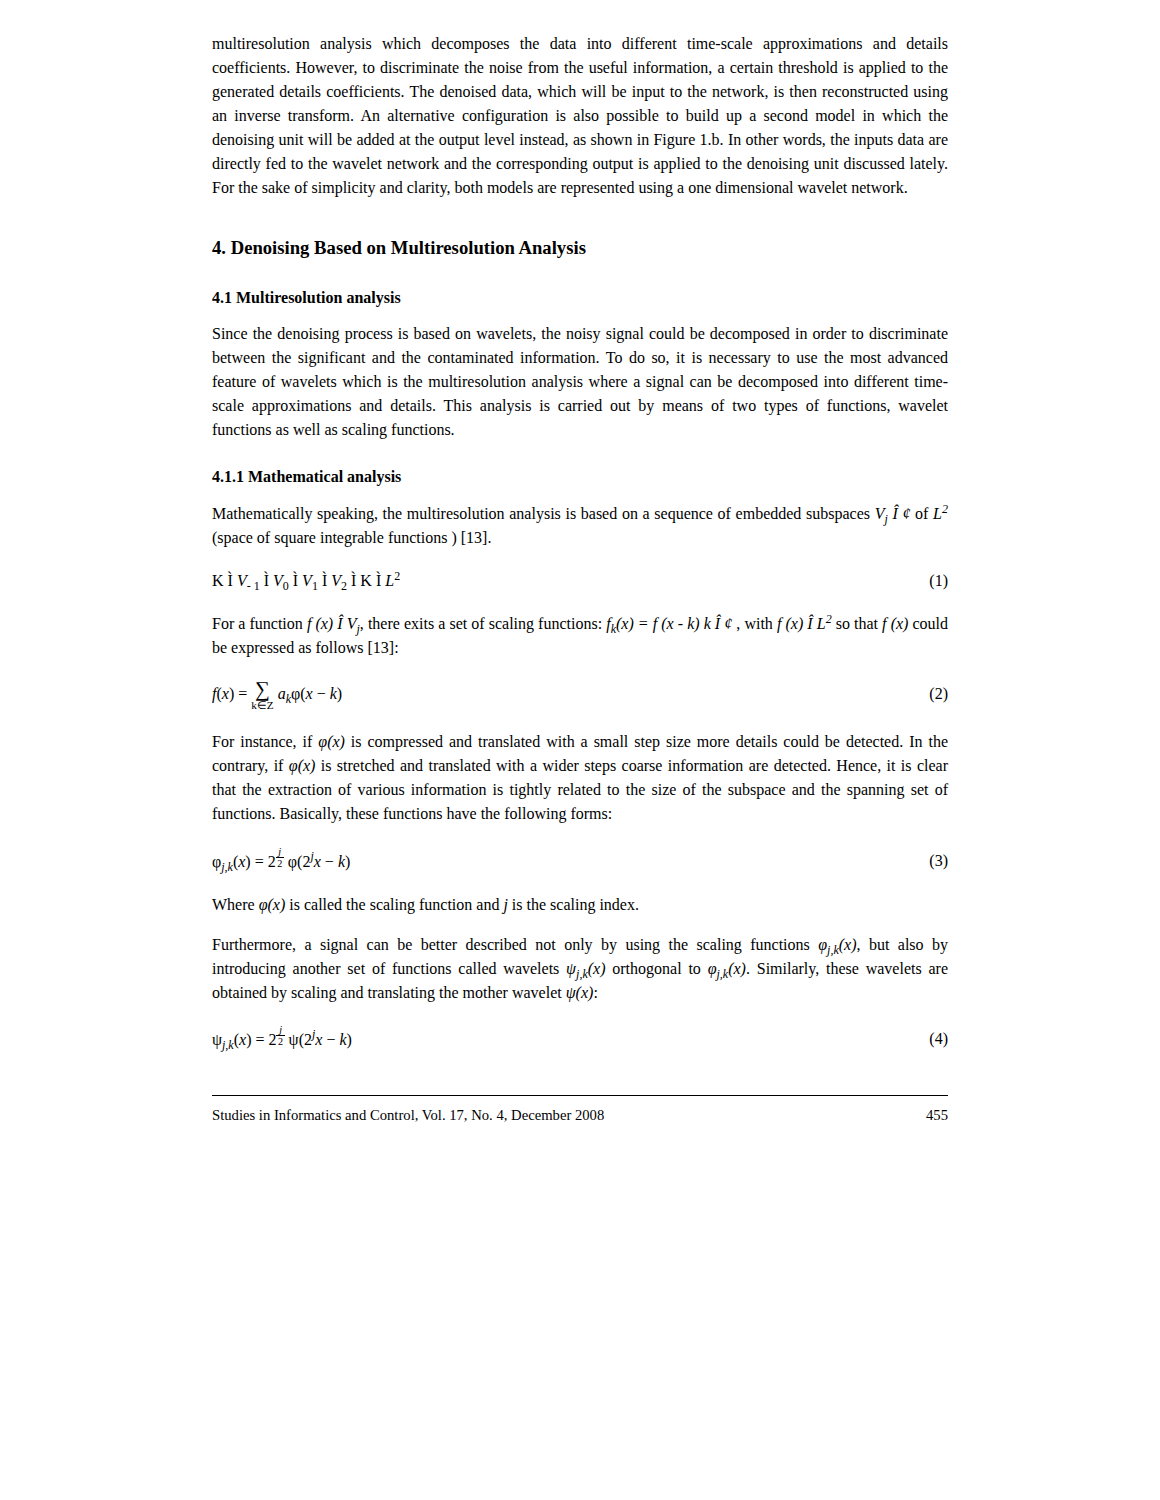multiresolution analysis which decomposes the data into different time-scale approximations and details coefficients. However, to discriminate the noise from the useful information, a certain threshold is applied to the generated details coefficients. The denoised data, which will be input to the network, is then reconstructed using an inverse transform. An alternative configuration is also possible to build up a second model in which the denoising unit will be added at the output level instead, as shown in Figure 1.b. In other words, the inputs data are directly fed to the wavelet network and the corresponding output is applied to the denoising unit discussed lately. For the sake of simplicity and clarity, both models are represented using a one dimensional wavelet network.
4. Denoising Based on Multiresolution Analysis
4.1 Multiresolution analysis
Since the denoising process is based on wavelets, the noisy signal could be decomposed in order to discriminate between the significant and the contaminated information. To do so, it is necessary to use the most advanced feature of wavelets which is the multiresolution analysis where a signal can be decomposed into different time-scale approximations and details. This analysis is carried out by means of two types of functions, wavelet functions as well as scaling functions.
4.1.1 Mathematical analysis
Mathematically speaking, the multiresolution analysis is based on a sequence of embedded subspaces Vj Î ¢ of L2 (space of square integrable functions ) [13].
K Ì V- 1 Ì V0 Ì V1 Ì V2 Ì K Ì L2 (1)
For a function f (x) Î Vj, there exits a set of scaling functions: fk(x) = f (x - k) k Î ¢ , with f (x) Î L2 so that f (x) could be expressed as follows [13]:
f(x) = ∑k∈Z akφ(x − k) (2)
For instance, if φ(x) is compressed and translated with a small step size more details could be detected. In the contrary, if φ(x) is stretched and translated with a wider steps coarse information are detected. Hence, it is clear that the extraction of various information is tightly related to the size of the subspace and the spanning set of functions. Basically, these functions have the following forms:
φj,k(x) = 2j 2 φ(2jx − k) (3)
Where φ(x) is called the scaling function and j is the scaling index.
Furthermore, a signal can be better described not only by using the scaling functions φj,k(x), but also by introducing another set of functions called wavelets ψj,k(x) orthogonal to φj,k(x). Similarly, these wavelets are obtained by scaling and translating the mother wavelet ψ(x):
ψj,k(x) = 2j 2 ψ(2jx − k) (4)
Studies in Informatics and Control, Vol. 17, No. 4, December 2008 455